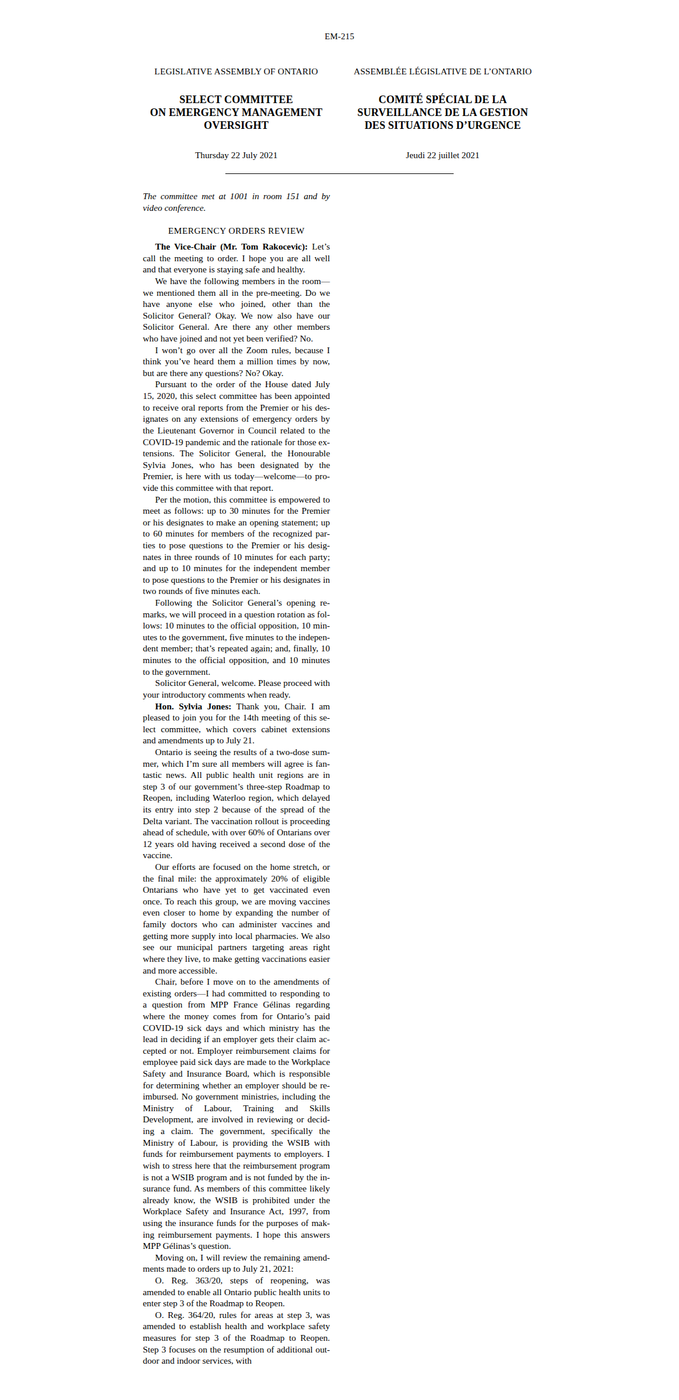EM-215
LEGISLATIVE ASSEMBLY OF ONTARIO
SELECT COMMITTEE
ON EMERGENCY MANAGEMENT
OVERSIGHT
ASSEMBLÉE LÉGISLATIVE DE L’ONTARIO
COMITÉ SPÉCIAL DE LA
SURVEILLANCE DE LA GESTION
DES SITUATIONS D’URGENCE
Thursday 22 July 2021
Jeudi 22 juillet 2021
The committee met at 1001 in room 151 and by video conference.
EMERGENCY ORDERS REVIEW
The Vice-Chair (Mr. Tom Rakocevic): Let’s call the meeting to order. I hope you are all well and that everyone is staying safe and healthy.
We have the following members in the room—we mentioned them all in the pre-meeting. Do we have anyone else who joined, other than the Solicitor General? Okay. We now also have our Solicitor General. Are there any other members who have joined and not yet been verified? No.
I won’t go over all the Zoom rules, because I think you’ve heard them a million times by now, but are there any questions? No? Okay.
Pursuant to the order of the House dated July 15, 2020, this select committee has been appointed to receive oral reports from the Premier or his designates on any extensions of emergency orders by the Lieutenant Governor in Council related to the COVID-19 pandemic and the rationale for those extensions. The Solicitor General, the Honourable Sylvia Jones, who has been designated by the Premier, is here with us today—welcome—to provide this committee with that report.
Per the motion, this committee is empowered to meet as follows: up to 30 minutes for the Premier or his designates to make an opening statement; up to 60 minutes for members of the recognized parties to pose questions to the Premier or his designates in three rounds of 10 minutes for each party; and up to 10 minutes for the independent member to pose questions to the Premier or his designates in two rounds of five minutes each.
Following the Solicitor General’s opening remarks, we will proceed in a question rotation as follows: 10 minutes to the official opposition, 10 minutes to the government, five minutes to the independent member; that’s repeated again; and, finally, 10 minutes to the official opposition, and 10 minutes to the government.
Solicitor General, welcome. Please proceed with your introductory comments when ready.
Hon. Sylvia Jones: Thank you, Chair. I am pleased to join you for the 14th meeting of this select committee, which covers cabinet extensions and amendments up to July 21.
Ontario is seeing the results of a two-dose summer, which I’m sure all members will agree is fantastic news. All public health unit regions are in step 3 of our government’s three-step Roadmap to Reopen, including Waterloo region, which delayed its entry into step 2 because of the spread of the Delta variant. The vaccination rollout is proceeding ahead of schedule, with over 60% of Ontarians over 12 years old having received a second dose of the vaccine.
Our efforts are focused on the home stretch, or the final mile: the approximately 20% of eligible Ontarians who have yet to get vaccinated even once. To reach this group, we are moving vaccines even closer to home by expanding the number of family doctors who can administer vaccines and getting more supply into local pharmacies. We also see our municipal partners targeting areas right where they live, to make getting vaccinations easier and more accessible.
Chair, before I move on to the amendments of existing orders—I had committed to responding to a question from MPP France Gélinas regarding where the money comes from for Ontario’s paid COVID-19 sick days and which ministry has the lead in deciding if an employer gets their claim accepted or not. Employer reimbursement claims for employee paid sick days are made to the Workplace Safety and Insurance Board, which is responsible for determining whether an employer should be reimbursed. No government ministries, including the Ministry of Labour, Training and Skills Development, are involved in reviewing or deciding a claim. The government, specifically the Ministry of Labour, is providing the WSIB with funds for reimbursement payments to employers. I wish to stress here that the reimbursement program is not a WSIB program and is not funded by the insurance fund. As members of this committee likely already know, the WSIB is prohibited under the Workplace Safety and Insurance Act, 1997, from using the insurance funds for the purposes of making reimbursement payments. I hope this answers MPP Gélinas’s question.
Moving on, I will review the remaining amendments made to orders up to July 21, 2021:
O. Reg. 363/20, steps of reopening, was amended to enable all Ontario public health units to enter step 3 of the Roadmap to Reopen.
O. Reg. 364/20, rules for areas at step 3, was amended to establish health and workplace safety measures for step 3 of the Roadmap to Reopen. Step 3 focuses on the resumption of additional outdoor and indoor services, with